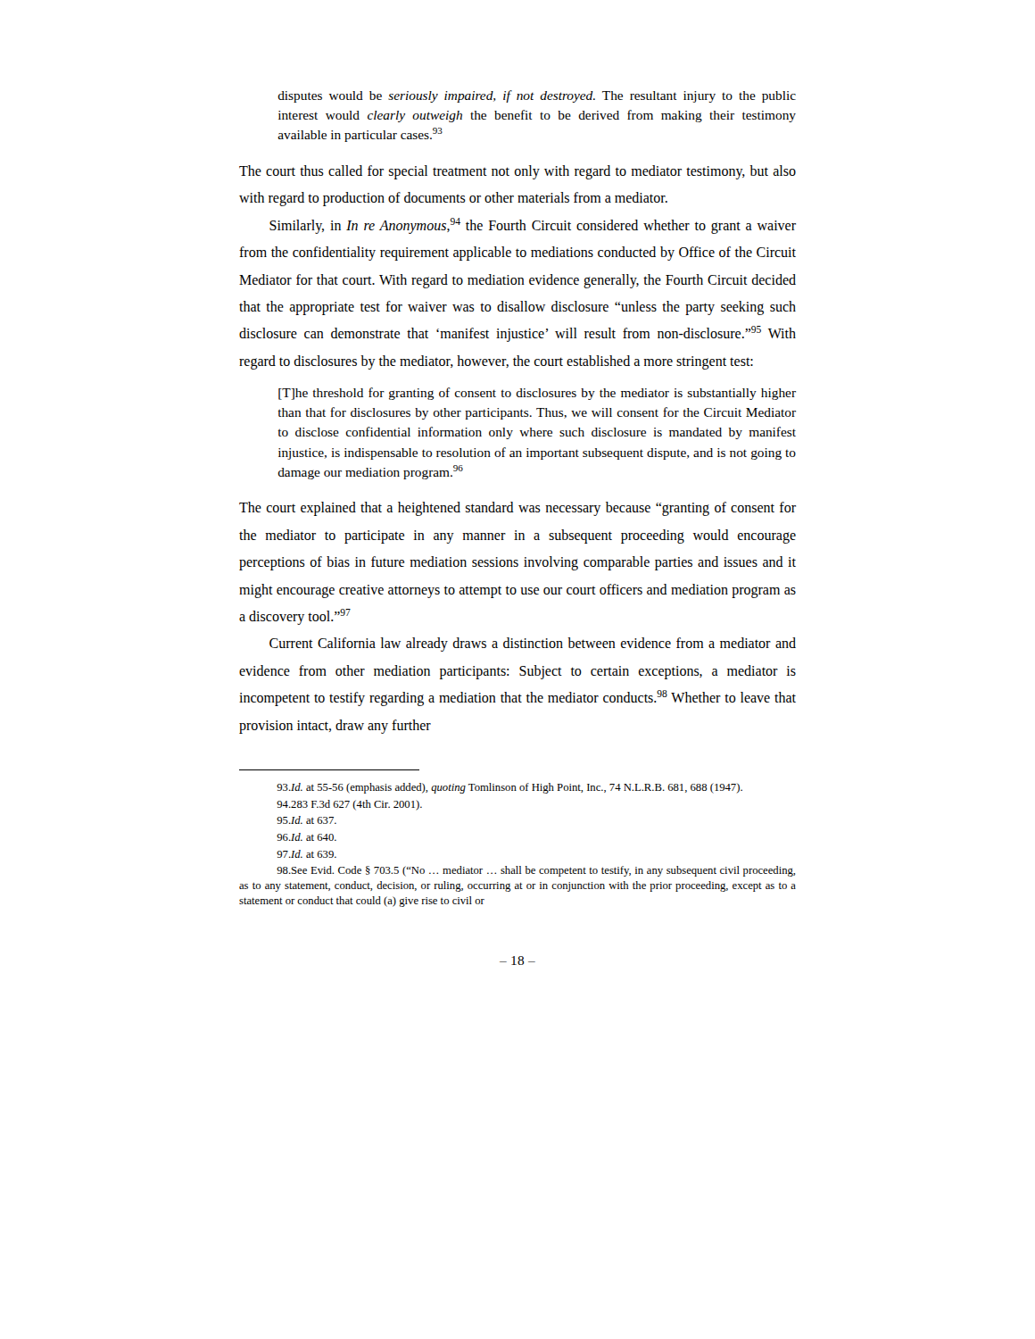disputes would be seriously impaired, if not destroyed. The resultant injury to the public interest would clearly outweigh the benefit to be derived from making their testimony available in particular cases.93
The court thus called for special treatment not only with regard to mediator testimony, but also with regard to production of documents or other materials from a mediator.
Similarly, in In re Anonymous,94 the Fourth Circuit considered whether to grant a waiver from the confidentiality requirement applicable to mediations conducted by Office of the Circuit Mediator for that court. With regard to mediation evidence generally, the Fourth Circuit decided that the appropriate test for waiver was to disallow disclosure “unless the party seeking such disclosure can demonstrate that ‘manifest injustice’ will result from non-disclosure.”95 With regard to disclosures by the mediator, however, the court established a more stringent test:
[T]he threshold for granting of consent to disclosures by the mediator is substantially higher than that for disclosures by other participants. Thus, we will consent for the Circuit Mediator to disclose confidential information only where such disclosure is mandated by manifest injustice, is indispensable to resolution of an important subsequent dispute, and is not going to damage our mediation program.96
The court explained that a heightened standard was necessary because “granting of consent for the mediator to participate in any manner in a subsequent proceeding would encourage perceptions of bias in future mediation sessions involving comparable parties and issues and it might encourage creative attorneys to attempt to use our court officers and mediation program as a discovery tool.”97
Current California law already draws a distinction between evidence from a mediator and evidence from other mediation participants: Subject to certain exceptions, a mediator is incompetent to testify regarding a mediation that the mediator conducts.98 Whether to leave that provision intact, draw any further
93. Id. at 55-56 (emphasis added), quoting Tomlinson of High Point, Inc., 74 N.L.R.B. 681, 688 (1947).
94. 283 F.3d 627 (4th Cir. 2001).
95. Id. at 637.
96. Id. at 640.
97. Id. at 639.
98. See Evid. Code § 703.5 (“No … mediator … shall be competent to testify, in any subsequent civil proceeding, as to any statement, conduct, decision, or ruling, occurring at or in conjunction with the prior proceeding, except as to a statement or conduct that could (a) give rise to civil or
– 18 –